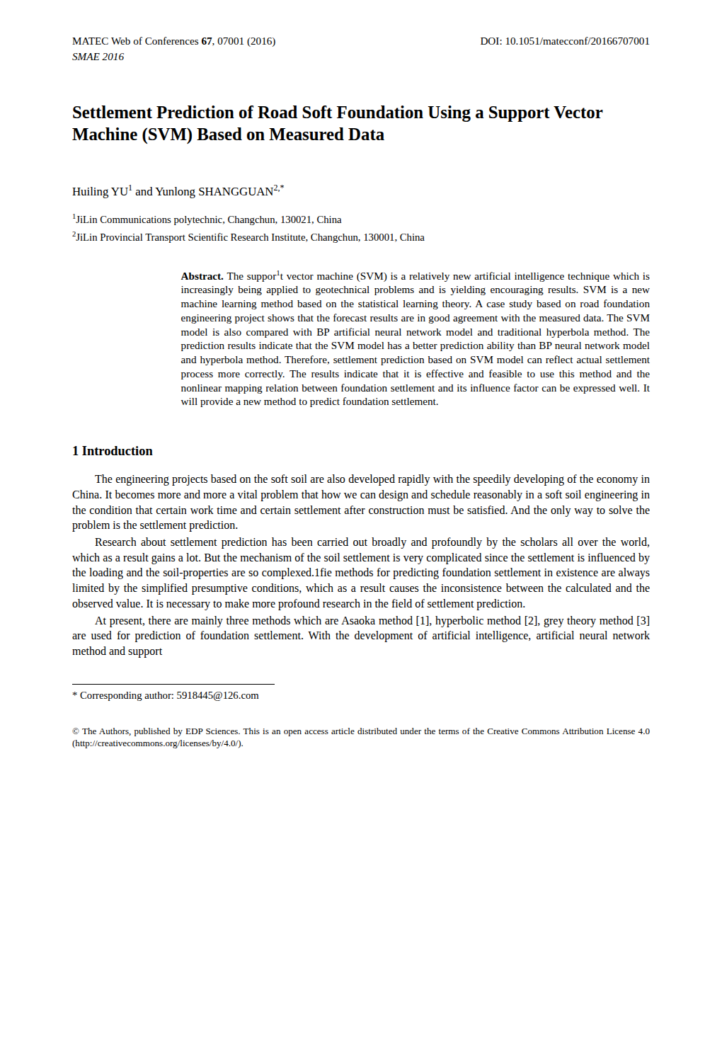MATEC Web of Conferences 67, 07001 (2016)
DOI: 10.1051/matecconf/20166707001
SMAE 2016
Settlement Prediction of Road Soft Foundation Using a Support Vector Machine (SVM) Based on Measured Data
Huiling YU1 and Yunlong SHANGGUAN2,*
1JiLin Communications polytechnic, Changchun, 130021, China
2JiLin Provincial Transport Scientific Research Institute, Changchun, 130001, China
Abstract. The suppor1t vector machine (SVM) is a relatively new artificial intelligence technique which is increasingly being applied to geotechnical problems and is yielding encouraging results. SVM is a new machine learning method based on the statistical learning theory. A case study based on road foundation engineering project shows that the forecast results are in good agreement with the measured data. The SVM model is also compared with BP artificial neural network model and traditional hyperbola method. The prediction results indicate that the SVM model has a better prediction ability than BP neural network model and hyperbola method. Therefore, settlement prediction based on SVM model can reflect actual settlement process more correctly. The results indicate that it is effective and feasible to use this method and the nonlinear mapping relation between foundation settlement and its influence factor can be expressed well. It will provide a new method to predict foundation settlement.
1 Introduction
The engineering projects based on the soft soil are also developed rapidly with the speedily developing of the economy in China. It becomes more and more a vital problem that how we can design and schedule reasonably in a soft soil engineering in the condition that certain work time and certain settlement after construction must be satisfied. And the only way to solve the problem is the settlement prediction.
Research about settlement prediction has been carried out broadly and profoundly by the scholars all over the world, which as a result gains a lot. But the mechanism of the soil settlement is very complicated since the settlement is influenced by the loading and the soil-properties are so complexed.1fie methods for predicting foundation settlement in existence are always limited by the simplified presumptive conditions, which as a result causes the inconsistence between the calculated and the observed value. It is necessary to make more profound research in the field of settlement prediction.
At present, there are mainly three methods which are Asaoka method [1], hyperbolic method [2], grey theory method [3] are used for prediction of foundation settlement. With the development of artificial intelligence, artificial neural network method and support
* Corresponding author: 5918445@126.com
© The Authors, published by EDP Sciences. This is an open access article distributed under the terms of the Creative Commons Attribution License 4.0 (http://creativecommons.org/licenses/by/4.0/).